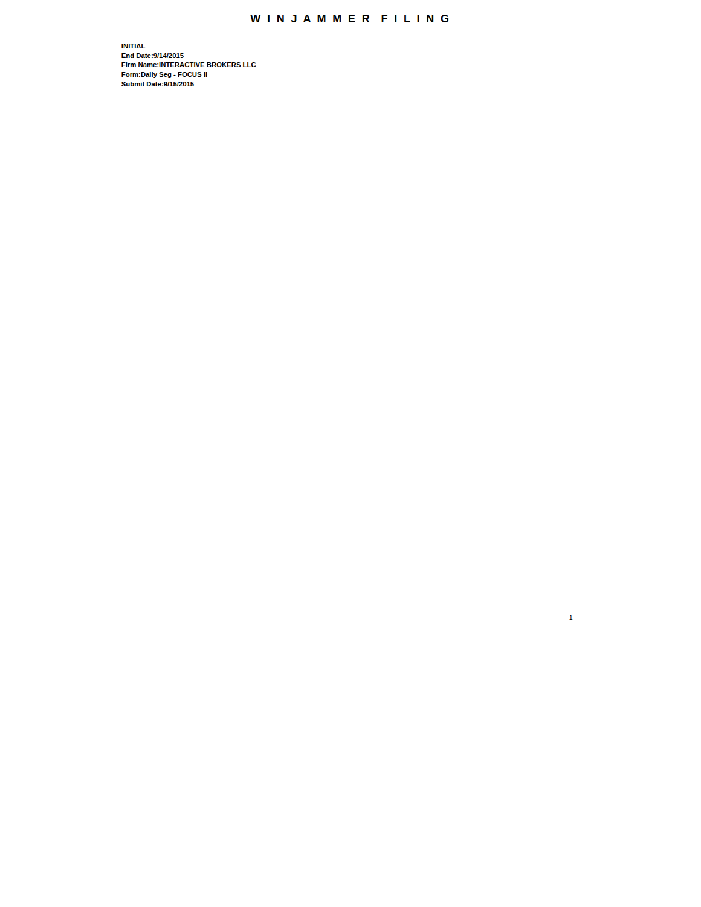W I N J A M M E R F I L I N G
INITIAL
End Date:9/14/2015
Firm Name:INTERACTIVE BROKERS LLC
Form:Daily Seg - FOCUS II
Submit Date:9/15/2015
1